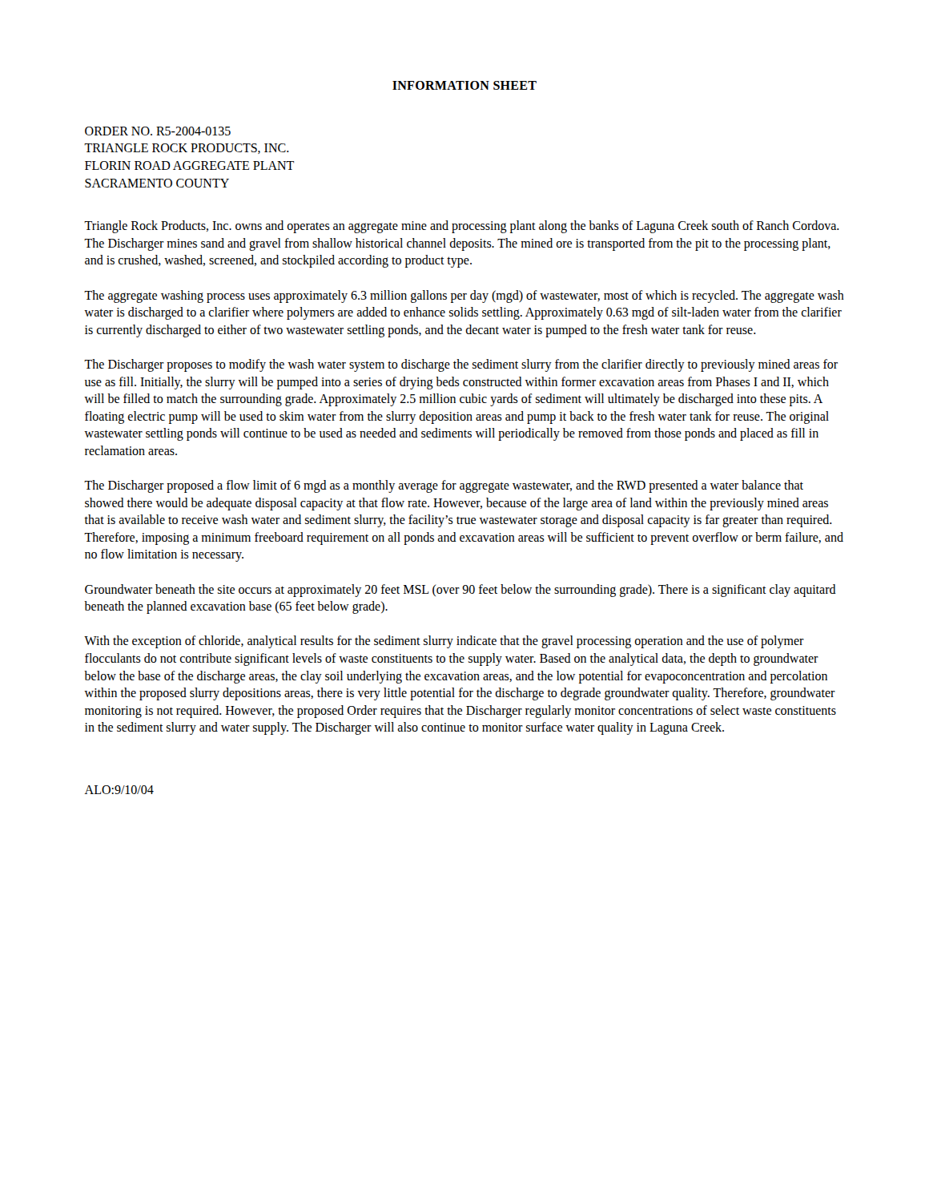INFORMATION SHEET
ORDER NO. R5-2004-0135
TRIANGLE ROCK PRODUCTS, INC.
FLORIN ROAD AGGREGATE PLANT
SACRAMENTO COUNTY
Triangle Rock Products, Inc. owns and operates an aggregate mine and processing plant along the banks of Laguna Creek south of Ranch Cordova. The Discharger mines sand and gravel from shallow historical channel deposits. The mined ore is transported from the pit to the processing plant, and is crushed, washed, screened, and stockpiled according to product type.
The aggregate washing process uses approximately 6.3 million gallons per day (mgd) of wastewater, most of which is recycled. The aggregate wash water is discharged to a clarifier where polymers are added to enhance solids settling. Approximately 0.63 mgd of silt-laden water from the clarifier is currently discharged to either of two wastewater settling ponds, and the decant water is pumped to the fresh water tank for reuse.
The Discharger proposes to modify the wash water system to discharge the sediment slurry from the clarifier directly to previously mined areas for use as fill. Initially, the slurry will be pumped into a series of drying beds constructed within former excavation areas from Phases I and II, which will be filled to match the surrounding grade. Approximately 2.5 million cubic yards of sediment will ultimately be discharged into these pits. A floating electric pump will be used to skim water from the slurry deposition areas and pump it back to the fresh water tank for reuse. The original wastewater settling ponds will continue to be used as needed and sediments will periodically be removed from those ponds and placed as fill in reclamation areas.
The Discharger proposed a flow limit of 6 mgd as a monthly average for aggregate wastewater, and the RWD presented a water balance that showed there would be adequate disposal capacity at that flow rate. However, because of the large area of land within the previously mined areas that is available to receive wash water and sediment slurry, the facility’s true wastewater storage and disposal capacity is far greater than required. Therefore, imposing a minimum freeboard requirement on all ponds and excavation areas will be sufficient to prevent overflow or berm failure, and no flow limitation is necessary.
Groundwater beneath the site occurs at approximately 20 feet MSL (over 90 feet below the surrounding grade). There is a significant clay aquitard beneath the planned excavation base (65 feet below grade).
With the exception of chloride, analytical results for the sediment slurry indicate that the gravel processing operation and the use of polymer flocculants do not contribute significant levels of waste constituents to the supply water. Based on the analytical data, the depth to groundwater below the base of the discharge areas, the clay soil underlying the excavation areas, and the low potential for evapoconcentration and percolation within the proposed slurry depositions areas, there is very little potential for the discharge to degrade groundwater quality. Therefore, groundwater monitoring is not required. However, the proposed Order requires that the Discharger regularly monitor concentrations of select waste constituents in the sediment slurry and water supply. The Discharger will also continue to monitor surface water quality in Laguna Creek.
ALO:9/10/04